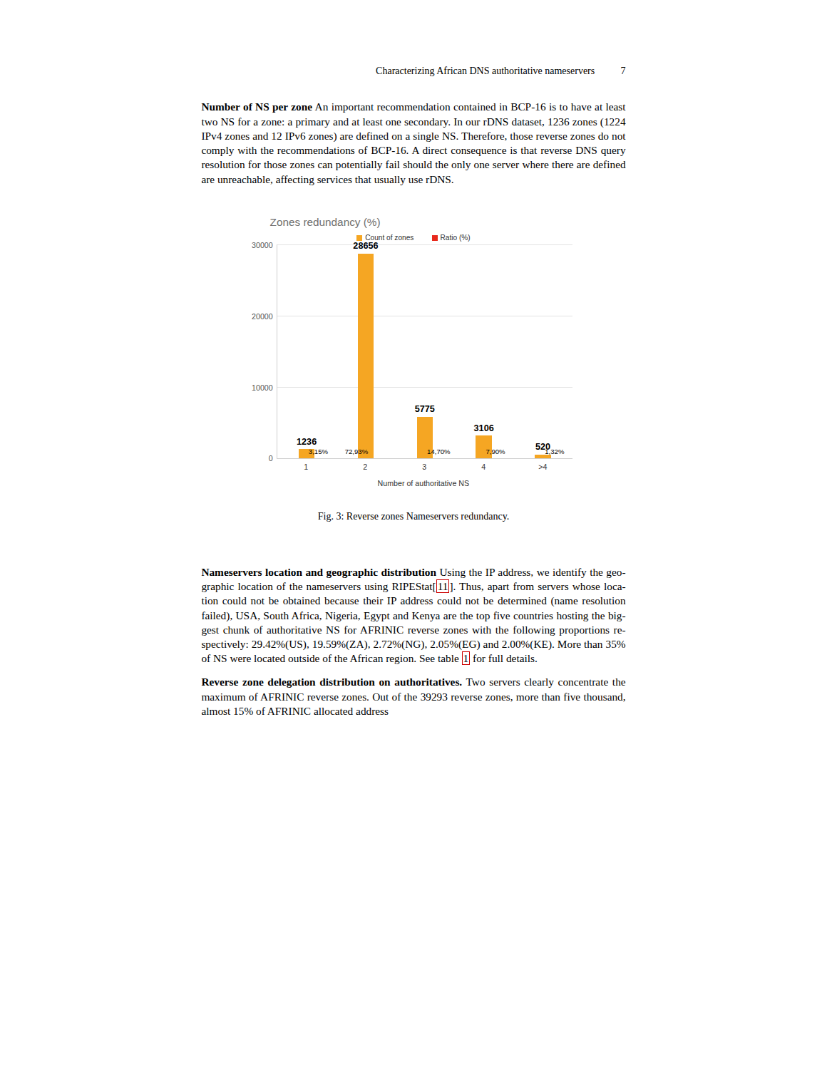Characterizing African DNS authoritative nameservers 7
Number of NS per zone An important recommendation contained in BCP-16 is to have at least two NS for a zone: a primary and at least one secondary. In our rDNS dataset, 1236 zones (1224 IPv4 zones and 12 IPv6 zones) are defined on a single NS. Therefore, those reverse zones do not comply with the recommendations of BCP-16. A direct consequence is that reverse DNS query resolution for those zones can potentially fail should the only one server where there are defined are unreachable, affecting services that usually use rDNS.
Zones redundancy (%)
Count of zones Ratio (%)
30000
20000
10000
0
1236
3,15%
28656
72,93%
5775
14,70%
3106
7,90%
520
1,32%
1 2 3 4 >4
Number of authoritative NS
Fig. 3: Reverse zones Nameservers redundancy.
Nameservers location and geographic distribution Using the IP address, we identify the geographic location of the nameservers using RIPEStat[11]. Thus, apart from servers whose location could not be obtained because their IP address could not be determined (name resolution failed), USA, South Africa, Nigeria, Egypt and Kenya are the top five countries hosting the biggest chunk of authoritative NS for AFRINIC reverse zones with the following proportions respectively: 29.42%(US), 19.59%(ZA), 2.72%(NG), 2.05%(EG) and 2.00%(KE). More than 35% of NS were located outside of the African region. See table 1 for full details.
Reverse zone delegation distribution on authoritatives. Two servers clearly concentrate the maximum of AFRINIC reverse zones. Out of the 39293 reverse zones, more than five thousand, almost 15% of AFRINIC allocated address